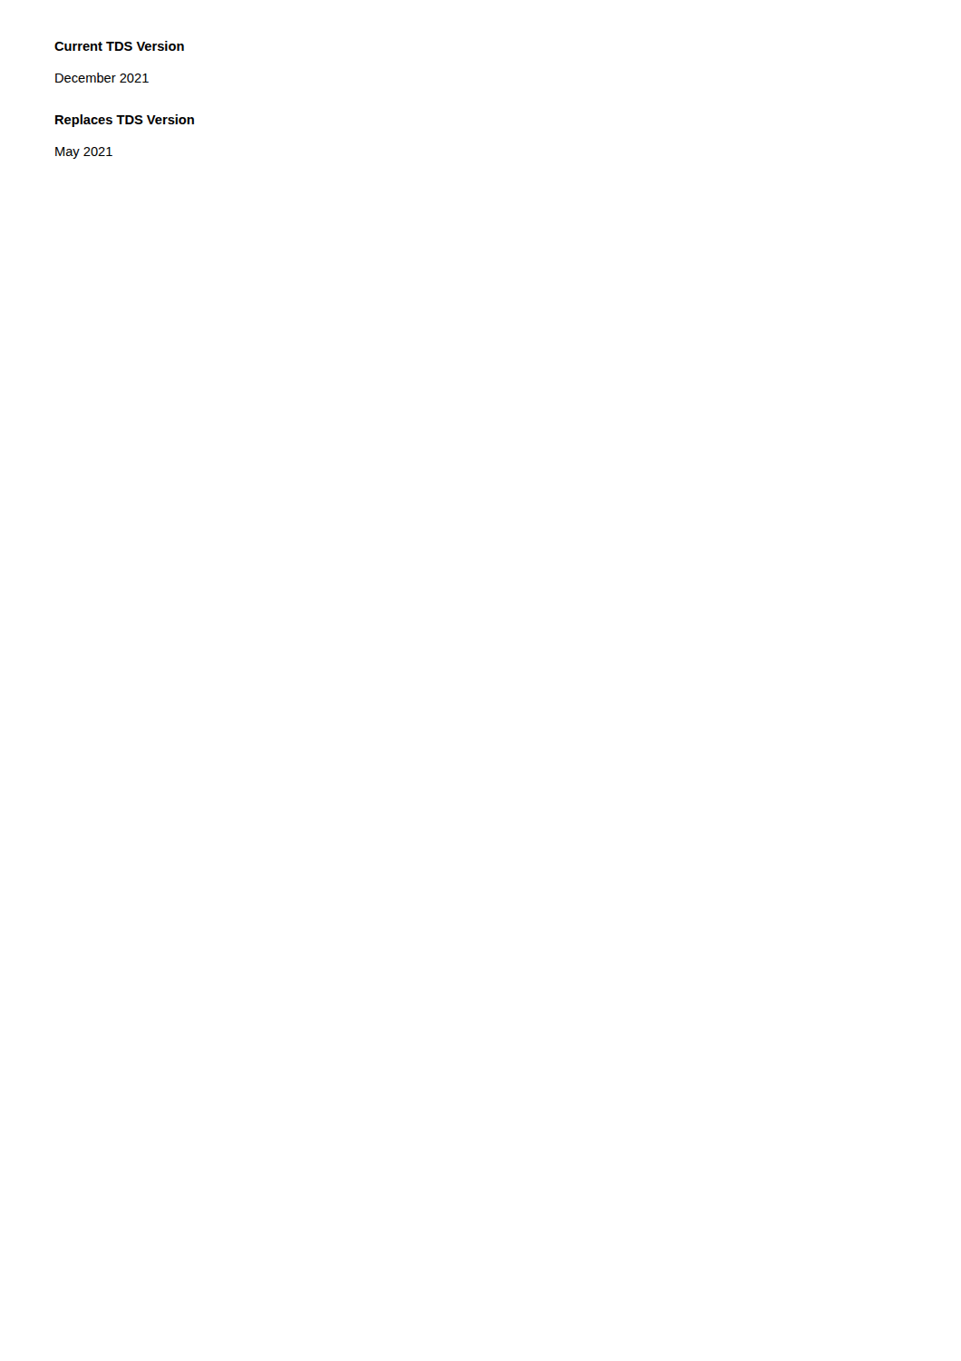Current TDS Version
December 2021
Replaces TDS Version
May 2021